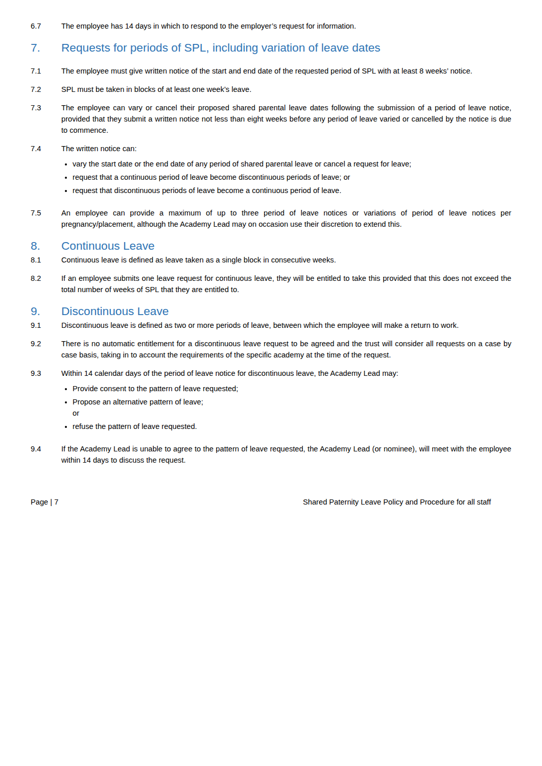6.7
The employee has 14 days in which to respond to the employer’s request for information.
7.
Requests for periods of SPL, including variation of leave dates
7.1
The employee must give written notice of the start and end date of the requested period of SPL with at least 8 weeks’ notice.
7.2
SPL must be taken in blocks of at least one week’s leave.
7.3
The employee can vary or cancel their proposed shared parental leave dates following the submission of a period of leave notice, provided that they submit a written notice not less than eight weeks before any period of leave varied or cancelled by the notice is due to commence.
7.4
The written notice can:
vary the start date or the end date of any period of shared parental leave or cancel a request for leave;
request that a continuous period of leave become discontinuous periods of leave; or
request that discontinuous periods of leave become a continuous period of leave.
7.5
An employee can provide a maximum of up to three period of leave notices or variations of period of leave notices per pregnancy/placement, although the Academy Lead may on occasion use their discretion to extend this.
8.
Continuous Leave
8.1
Continuous leave is defined as leave taken as a single block in consecutive weeks.
8.2
If an employee submits one leave request for continuous leave, they will be entitled to take this provided that this does not exceed the total number of weeks of SPL that they are entitled to.
9.
Discontinuous Leave
9.1
Discontinuous leave is defined as two or more periods of leave, between which the employee will make a return to work.
9.2
There is no automatic entitlement for a discontinuous leave request to be agreed and the trust will consider all requests on a case by case basis, taking in to account the requirements of the specific academy at the time of the request.
9.3
Within 14 calendar days of the period of leave notice for discontinuous leave, the Academy Lead may:
Provide consent to the pattern of leave requested;
Propose an alternative pattern of leave;
or
refuse the pattern of leave requested.
9.4
If the Academy Lead is unable to agree to the pattern of leave requested, the Academy Lead (or nominee), will meet with the employee within 14 days to discuss the request.
Page | 7
Shared Paternity Leave Policy and Procedure for all staff